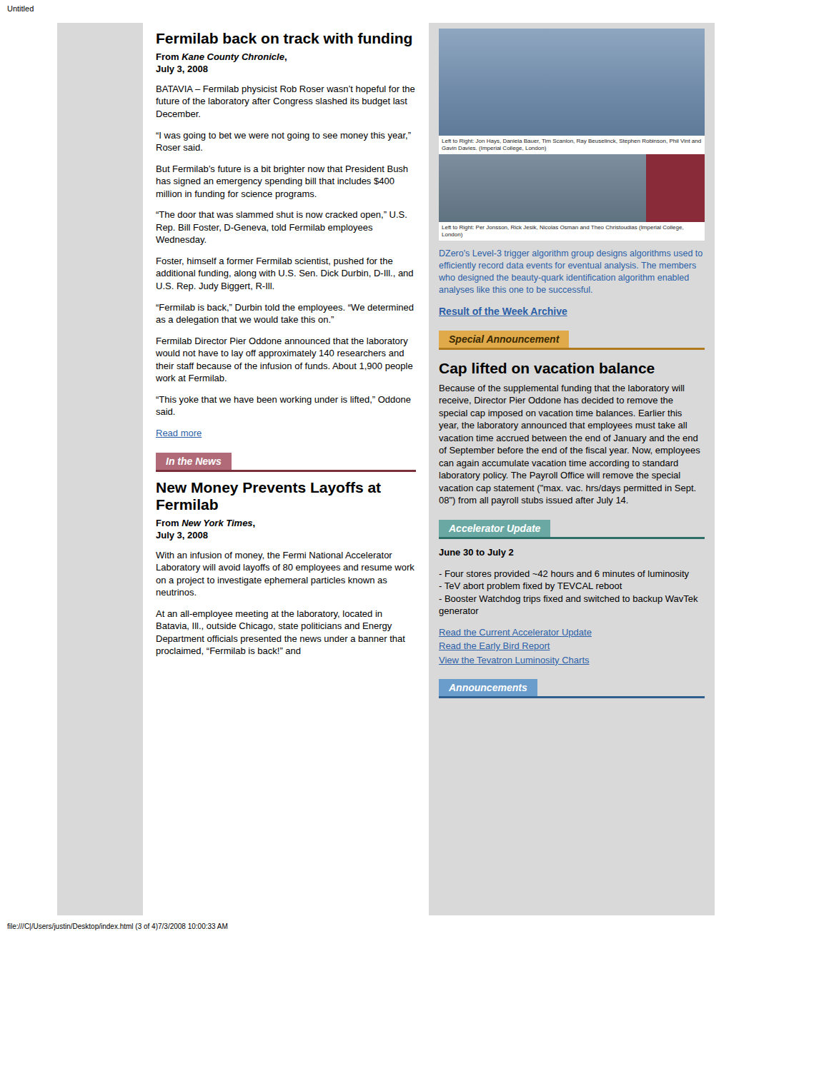Untitled
Fermilab back on track with funding
From Kane County Chronicle,
July 3, 2008
BATAVIA – Fermilab physicist Rob Roser wasn’t hopeful for the future of the laboratory after Congress slashed its budget last December.
“I was going to bet we were not going to see money this year,” Roser said.
But Fermilab’s future is a bit brighter now that President Bush has signed an emergency spending bill that includes $400 million in funding for science programs.
“The door that was slammed shut is now cracked open,” U.S. Rep. Bill Foster, D-Geneva, told Fermilab employees Wednesday.
Foster, himself a former Fermilab scientist, pushed for the additional funding, along with U.S. Sen. Dick Durbin, D-Ill., and U.S. Rep. Judy Biggert, R-Ill.
“Fermilab is back,” Durbin told the employees. “We determined as a delegation that we would take this on.”
Fermilab Director Pier Oddone announced that the laboratory would not have to lay off approximately 140 researchers and their staff because of the infusion of funds. About 1,900 people work at Fermilab.
“This yoke that we have been working under is lifted,” Oddone said.
Read more
In the News
New Money Prevents Layoffs at Fermilab
From New York Times,
July 3, 2008
With an infusion of money, the Fermi National Accelerator Laboratory will avoid layoffs of 80 employees and resume work on a project to investigate ephemeral particles known as neutrinos.
At an all-employee meeting at the laboratory, located in Batavia, Ill., outside Chicago, state politicians and Energy Department officials presented the news under a banner that proclaimed, “Fermilab is back!” and
Left to Right: Jon Hays, Daniela Bauer, Tim Scanlon, Ray Beuselinck, Stephen Robinson, Phil Vint and Gavin Davies. (Imperial College, London)
Left to Right: Per Jonsson, Rick Jesik, Nicolas Osman and Theo Christoudias (Imperial College, London)
DZero's Level-3 trigger algorithm group designs algorithms used to efficiently record data events for eventual analysis. The members who designed the beauty-quark identification algorithm enabled analyses like this one to be successful.
Result of the Week Archive
Special Announcement
Cap lifted on vacation balance
Because of the supplemental funding that the laboratory will receive, Director Pier Oddone has decided to remove the special cap imposed on vacation time balances. Earlier this year, the laboratory announced that employees must take all vacation time accrued between the end of January and the end of September before the end of the fiscal year. Now, employees can again accumulate vacation time according to standard laboratory policy. The Payroll Office will remove the special vacation cap statement ("max. vac. hrs/days permitted in Sept. 08") from all payroll stubs issued after July 14.
Accelerator Update
June 30 to July 2
- Four stores provided ~42 hours and 6 minutes of luminosity
- TeV abort problem fixed by TEVCAL reboot
- Booster Watchdog trips fixed and switched to backup WavTek generator
Read the Current Accelerator Update Read the Early Bird Report View the Tevatron Luminosity Charts
Announcements
file:///C|/Users/justin/Desktop/index.html (3 of 4)7/3/2008 10:00:33 AM